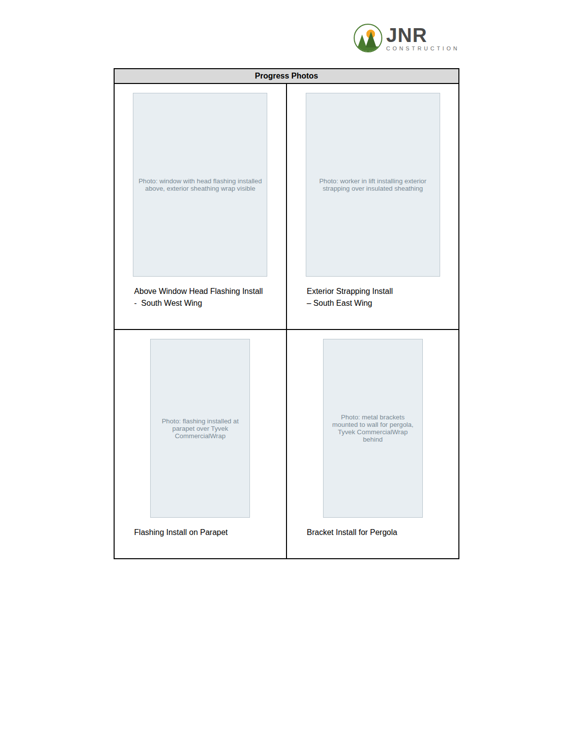JNR
CONSTRUCTION
| Progress Photos |
| --- |
| Photo: window with head flashing installed above, exterior sheathing wrap visible Above Window Head Flashing Install - South West Wing | Photo: worker in lift installing exterior strapping over insulated sheathing Exterior Strapping Install – South East Wing |
| Photo: flashing installed at parapet over Tyvek CommercialWrap Flashing Install on Parapet | Photo: metal brackets mounted to wall for pergola, Tyvek CommercialWrap behind Bracket Install for Pergola |